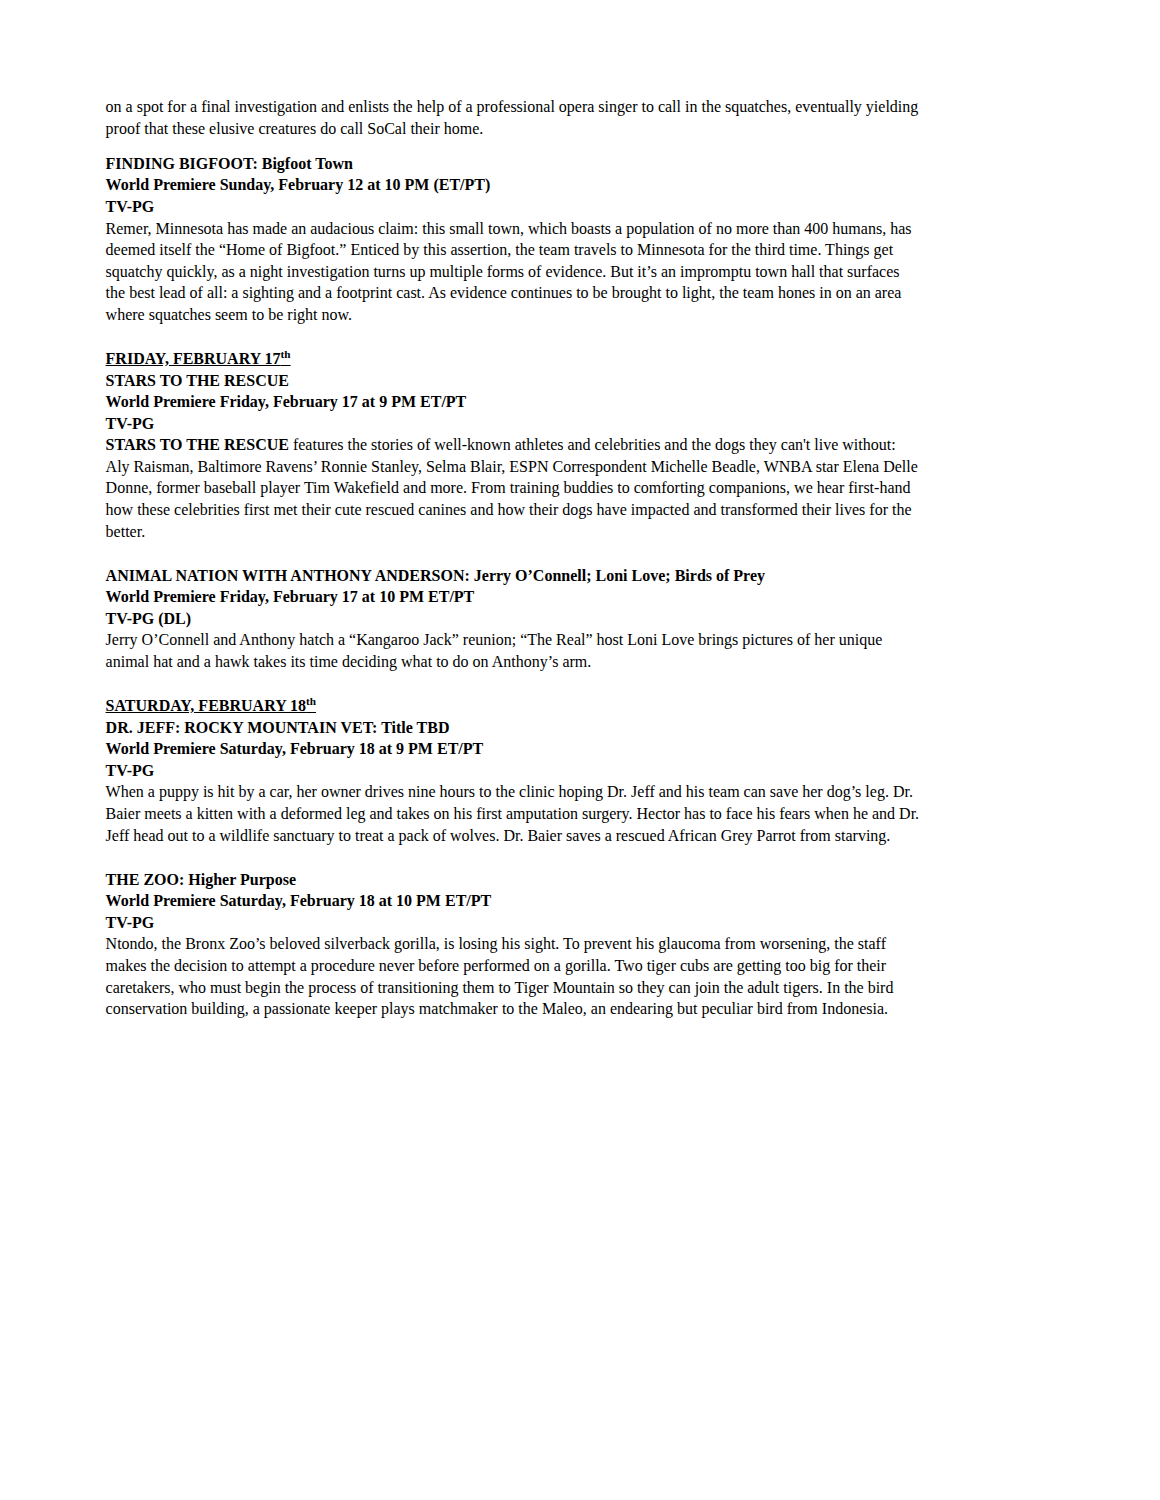on a spot for a final investigation and enlists the help of a professional opera singer to call in the squatches, eventually yielding proof that these elusive creatures do call SoCal their home.
FINDING BIGFOOT: Bigfoot Town
World Premiere Sunday, February 12 at 10 PM (ET/PT)
TV-PG
Remer, Minnesota has made an audacious claim: this small town, which boasts a population of no more than 400 humans, has deemed itself the “Home of Bigfoot.” Enticed by this assertion, the team travels to Minnesota for the third time. Things get squatchy quickly, as a night investigation turns up multiple forms of evidence. But it’s an impromptu town hall that surfaces the best lead of all: a sighting and a footprint cast. As evidence continues to be brought to light, the team hones in on an area where squatches seem to be right now.
FRIDAY, FEBRUARY 17th
STARS TO THE RESCUE
World Premiere Friday, February 17 at 9 PM ET/PT
TV-PG
STARS TO THE RESCUE features the stories of well-known athletes and celebrities and the dogs they can't live without: Aly Raisman, Baltimore Ravens’ Ronnie Stanley, Selma Blair, ESPN Correspondent Michelle Beadle, WNBA star Elena Delle Donne, former baseball player Tim Wakefield and more. From training buddies to comforting companions, we hear first-hand how these celebrities first met their cute rescued canines and how their dogs have impacted and transformed their lives for the better.
ANIMAL NATION WITH ANTHONY ANDERSON: Jerry O’Connell; Loni Love; Birds of Prey
World Premiere Friday, February 17 at 10 PM ET/PT
TV-PG (DL)
Jerry O’Connell and Anthony hatch a “Kangaroo Jack” reunion; “The Real” host Loni Love brings pictures of her unique animal hat and a hawk takes its time deciding what to do on Anthony’s arm.
SATURDAY, FEBRUARY 18th
DR. JEFF: ROCKY MOUNTAIN VET: Title TBD
World Premiere Saturday, February 18 at 9 PM ET/PT
TV-PG
When a puppy is hit by a car, her owner drives nine hours to the clinic hoping Dr. Jeff and his team can save her dog’s leg. Dr. Baier meets a kitten with a deformed leg and takes on his first amputation surgery. Hector has to face his fears when he and Dr. Jeff head out to a wildlife sanctuary to treat a pack of wolves. Dr. Baier saves a rescued African Grey Parrot from starving.
THE ZOO: Higher Purpose
World Premiere Saturday, February 18 at 10 PM ET/PT
TV-PG
Ntondo, the Bronx Zoo’s beloved silverback gorilla, is losing his sight. To prevent his glaucoma from worsening, the staff makes the decision to attempt a procedure never before performed on a gorilla. Two tiger cubs are getting too big for their caretakers, who must begin the process of transitioning them to Tiger Mountain so they can join the adult tigers. In the bird conservation building, a passionate keeper plays matchmaker to the Maleo, an endearing but peculiar bird from Indonesia.